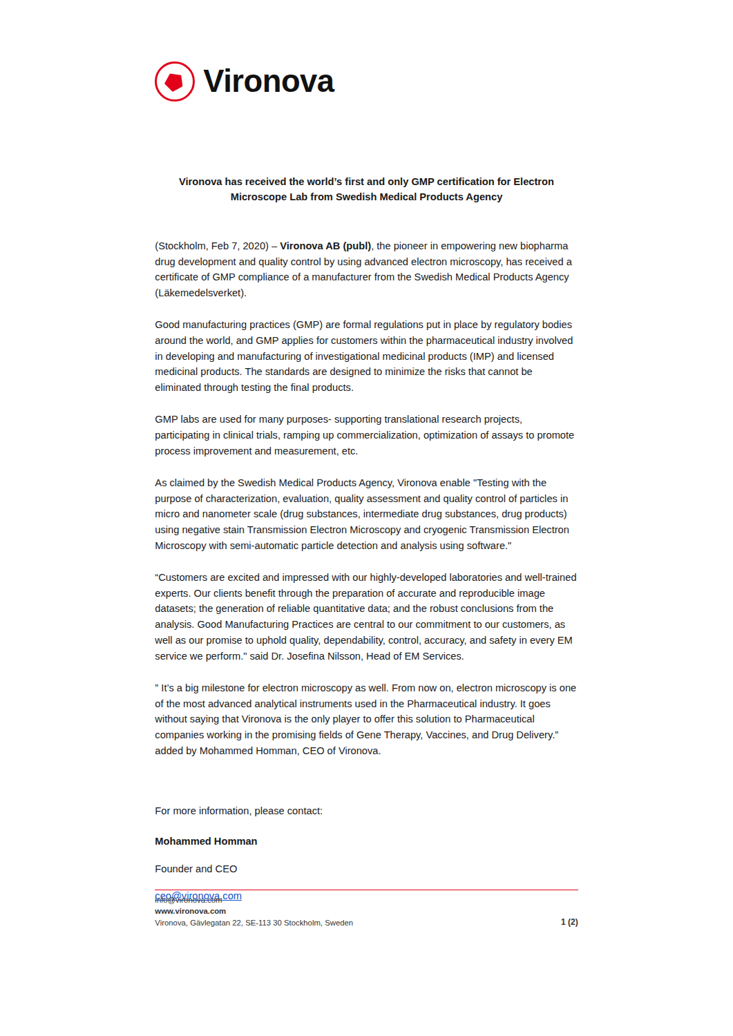Vironova
Vironova has received the world’s first and only GMP certification for Electron Microscope Lab from Swedish Medical Products Agency
(Stockholm, Feb 7, 2020) – Vironova AB (publ), the pioneer in empowering new biopharma drug development and quality control by using advanced electron microscopy, has received a certificate of GMP compliance of a manufacturer from the Swedish Medical Products Agency (Läkemedelsverket).
Good manufacturing practices (GMP) are formal regulations put in place by regulatory bodies around the world, and GMP applies for customers within the pharmaceutical industry involved in developing and manufacturing of investigational medicinal products (IMP) and licensed medicinal products. The standards are designed to minimize the risks that cannot be eliminated through testing the final products.
GMP labs are used for many purposes- supporting translational research projects, participating in clinical trials, ramping up commercialization, optimization of assays to promote process improvement and measurement, etc.
As claimed by the Swedish Medical Products Agency, Vironova enable "Testing with the purpose of characterization, evaluation, quality assessment and quality control of particles in micro and nanometer scale (drug substances, intermediate drug substances, drug products) using negative stain Transmission Electron Microscopy and cryogenic Transmission Electron Microscopy with semi-automatic particle detection and analysis using software."
“Customers are excited and impressed with our highly-developed laboratories and well-trained experts. Our clients benefit through the preparation of accurate and reproducible image datasets; the generation of reliable quantitative data; and the robust conclusions from the analysis. Good Manufacturing Practices are central to our commitment to our customers, as well as our promise to uphold quality, dependability, control, accuracy, and safety in every EM service we perform." said Dr. Josefina Nilsson, Head of EM Services.
” It’s a big milestone for electron microscopy as well. From now on, electron microscopy is one of the most advanced analytical instruments used in the Pharmaceutical industry. It goes without saying that Vironova is the only player to offer this solution to Pharmaceutical companies working in the promising fields of Gene Therapy, Vaccines, and Drug Delivery.” added by Mohammed Homman, CEO of Vironova.
For more information, please contact:
Mohammed Homman
Founder and CEO
ceo@vironova.com
info@vironova.com
www.vironova.com
Vironova, Gävlegatan 22, SE-113 30 Stockholm, Sweden
1 (2)